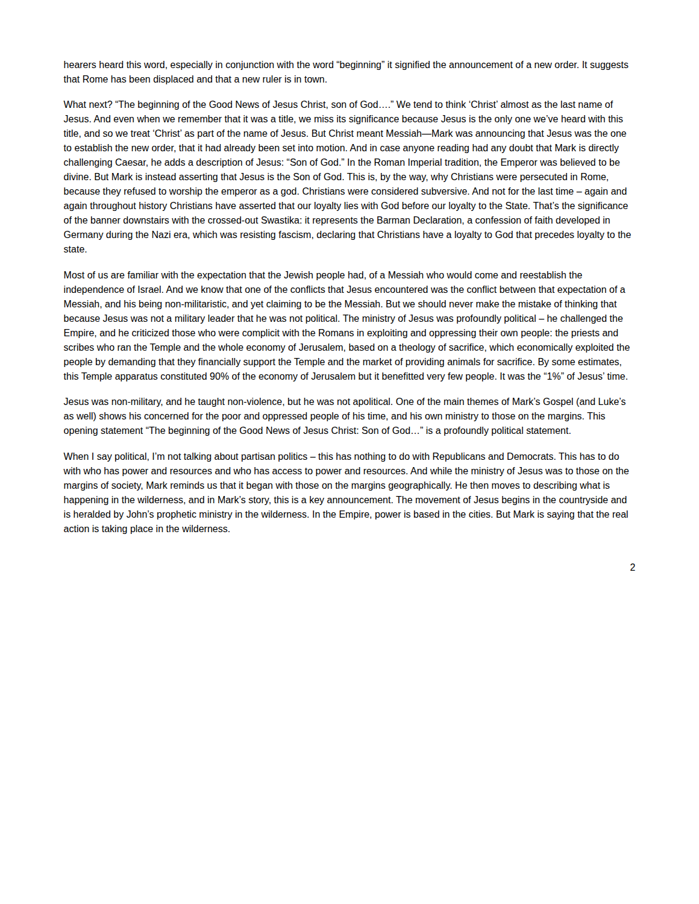hearers heard this word, especially in conjunction with the word “beginning” it signified the announcement of a new order. It suggests that Rome has been displaced and that a new ruler is in town.
What next? “The beginning of the Good News of Jesus Christ, son of God….” We tend to think ‘Christ’ almost as the last name of Jesus. And even when we remember that it was a title, we miss its significance because Jesus is the only one we’ve heard with this title, and so we treat ‘Christ’ as part of the name of Jesus. But Christ meant Messiah—Mark was announcing that Jesus was the one to establish the new order, that it had already been set into motion. And in case anyone reading had any doubt that Mark is directly challenging Caesar, he adds a description of Jesus: “Son of God.” In the Roman Imperial tradition, the Emperor was believed to be divine. But Mark is instead asserting that Jesus is the Son of God. This is, by the way, why Christians were persecuted in Rome, because they refused to worship the emperor as a god. Christians were considered subversive. And not for the last time – again and again throughout history Christians have asserted that our loyalty lies with God before our loyalty to the State. That’s the significance of the banner downstairs with the crossed-out Swastika: it represents the Barman Declaration, a confession of faith developed in Germany during the Nazi era, which was resisting fascism, declaring that Christians have a loyalty to God that precedes loyalty to the state.
Most of us are familiar with the expectation that the Jewish people had, of a Messiah who would come and reestablish the independence of Israel. And we know that one of the conflicts that Jesus encountered was the conflict between that expectation of a Messiah, and his being non-militaristic, and yet claiming to be the Messiah. But we should never make the mistake of thinking that because Jesus was not a military leader that he was not political. The ministry of Jesus was profoundly political – he challenged the Empire, and he criticized those who were complicit with the Romans in exploiting and oppressing their own people: the priests and scribes who ran the Temple and the whole economy of Jerusalem, based on a theology of sacrifice, which economically exploited the people by demanding that they financially support the Temple and the market of providing animals for sacrifice. By some estimates, this Temple apparatus constituted 90% of the economy of Jerusalem but it benefitted very few people. It was the “1%” of Jesus’ time.
Jesus was non-military, and he taught non-violence, but he was not apolitical. One of the main themes of Mark’s Gospel (and Luke’s as well) shows his concerned for the poor and oppressed people of his time, and his own ministry to those on the margins. This opening statement “The beginning of the Good News of Jesus Christ: Son of God…” is a profoundly political statement.
When I say political, I’m not talking about partisan politics – this has nothing to do with Republicans and Democrats. This has to do with who has power and resources and who has access to power and resources. And while the ministry of Jesus was to those on the margins of society, Mark reminds us that it began with those on the margins geographically. He then moves to describing what is happening in the wilderness, and in Mark’s story, this is a key announcement. The movement of Jesus begins in the countryside and is heralded by John’s prophetic ministry in the wilderness. In the Empire, power is based in the cities. But Mark is saying that the real action is taking place in the wilderness.
2